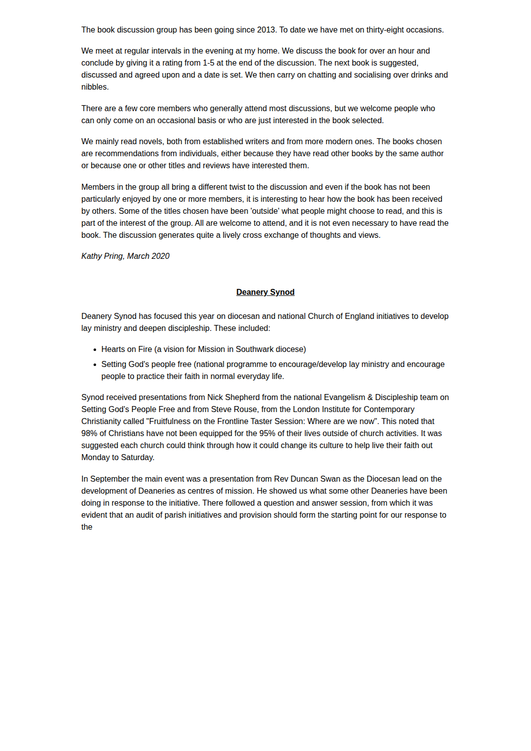The book discussion group has been going since 2013. To date we have met on thirty-eight occasions.
We meet at regular intervals in the evening at my home. We discuss the book for over an hour and conclude by giving it a rating from 1-5 at the end of the discussion. The next book is suggested, discussed and agreed upon and a date is set. We then carry on chatting and socialising over drinks and nibbles.
There are a few core members who generally attend most discussions, but we welcome people who can only come on an occasional basis or who are just interested in the book selected.
We mainly read novels, both from established writers and from more modern ones. The books chosen are recommendations from individuals, either because they have read other books by the same author or because one or other titles and reviews have interested them.
Members in the group all bring a different twist to the discussion and even if the book has not been particularly enjoyed by one or more members, it is interesting to hear how the book has been received by others. Some of the titles chosen have been 'outside' what people might choose to read, and this is part of the interest of the group. All are welcome to attend, and it is not even necessary to have read the book. The discussion generates quite a lively cross exchange of thoughts and views.
Kathy Pring, March 2020
Deanery Synod
Deanery Synod has focused this year on diocesan and national Church of England initiatives to develop lay ministry and deepen discipleship. These included:
Hearts on Fire (a vision for Mission in Southwark diocese)
Setting God's people free (national programme to encourage/develop lay ministry and encourage people to practice their faith in normal everyday life.
Synod received presentations from Nick Shepherd from the national Evangelism & Discipleship team on Setting God's People Free and from Steve Rouse, from the London Institute for Contemporary Christianity called "Fruitfulness on the Frontline Taster Session: Where are we now". This noted that 98% of Christians have not been equipped for the 95% of their lives outside of church activities. It was suggested each church could think through how it could change its culture to help live their faith out Monday to Saturday.
In September the main event was a presentation from Rev Duncan Swan as the Diocesan lead on the development of Deaneries as centres of mission. He showed us what some other Deaneries have been doing in response to the initiative. There followed a question and answer session, from which it was evident that an audit of parish initiatives and provision should form the starting point for our response to the